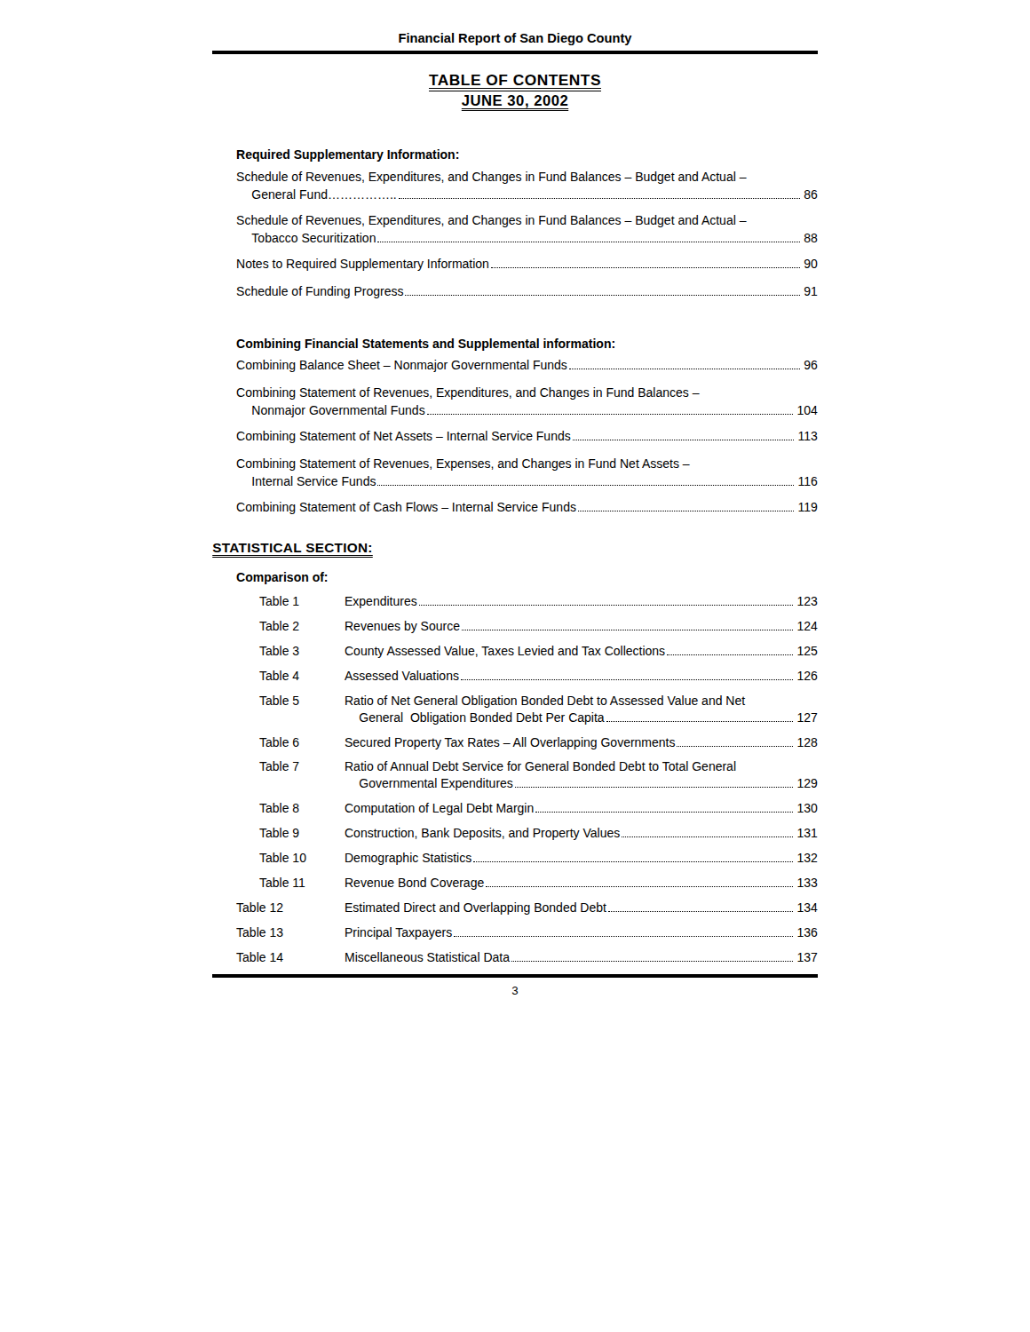Financial Report of San Diego County
TABLE OF CONTENTSJUNE 30, 2002
Required Supplementary Information:
Schedule of Revenues, Expenditures, and Changes in Fund Balances – Budget and Actual –
General Fund…………….. 86
Schedule of Revenues, Expenditures, and Changes in Fund Balances – Budget and Actual –
Tobacco Securitization 88
Notes to Required Supplementary Information 90
Schedule of Funding Progress 91
Combining Financial Statements and Supplemental information:
Combining Balance Sheet – Nonmajor Governmental Funds 96
Combining Statement of Revenues, Expenditures, and Changes in Fund Balances –
Nonmajor Governmental Funds 104
Combining Statement of Net Assets – Internal Service Funds 113
Combining Statement of Revenues, Expenses, and Changes in Fund Net Assets –
Internal Service Funds 116
Combining Statement of Cash Flows – Internal Service Funds 119
STATISTICAL SECTION:
Comparison of:
Table 1 Expenditures 123
Table 2 Revenues by Source 124
Table 3 County Assessed Value, Taxes Levied and Tax Collections 125
Table 4 Assessed Valuations 126
Table 5 Ratio of Net General Obligation Bonded Debt to Assessed Value and Net
General Obligation Bonded Debt Per Capita 127
Table 6 Secured Property Tax Rates – All Overlapping Governments 128
Table 7 Ratio of Annual Debt Service for General Bonded Debt to Total General
Governmental Expenditures 129
Table 8 Computation of Legal Debt Margin 130
Table 9 Construction, Bank Deposits, and Property Values 131
Table 10 Demographic Statistics 132
Table 11 Revenue Bond Coverage 133
Table 12 Estimated Direct and Overlapping Bonded Debt 134
Table 13 Principal Taxpayers 136
Table 14 Miscellaneous Statistical Data 137
3